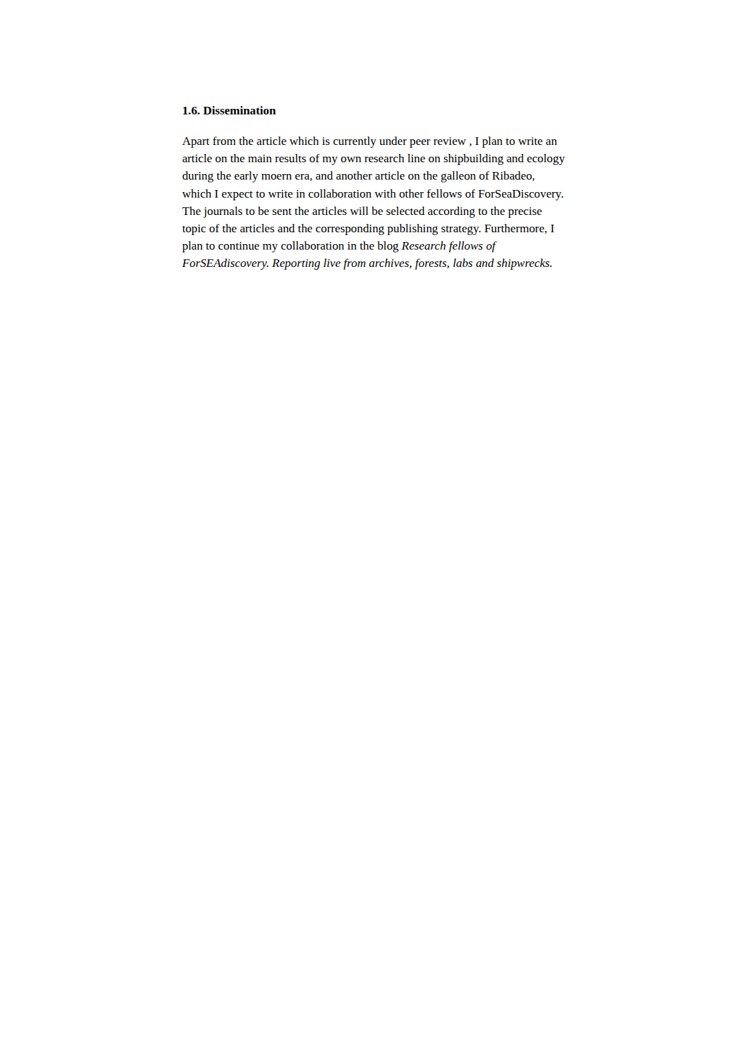1.6. Dissemination
Apart from the article which is currently under peer review , I plan to write an article on the main results of my own research line on shipbuilding and ecology during the early moern era, and another article on the galleon of Ribadeo, which I expect to write in collaboration with other fellows of ForSeaDiscovery. The journals to be sent the articles will be selected according to the precise topic of the articles and the corresponding publishing strategy. Furthermore, I plan to continue my collaboration in the blog Research fellows of ForSEAdiscovery. Reporting live from archives, forests, labs and shipwrecks.